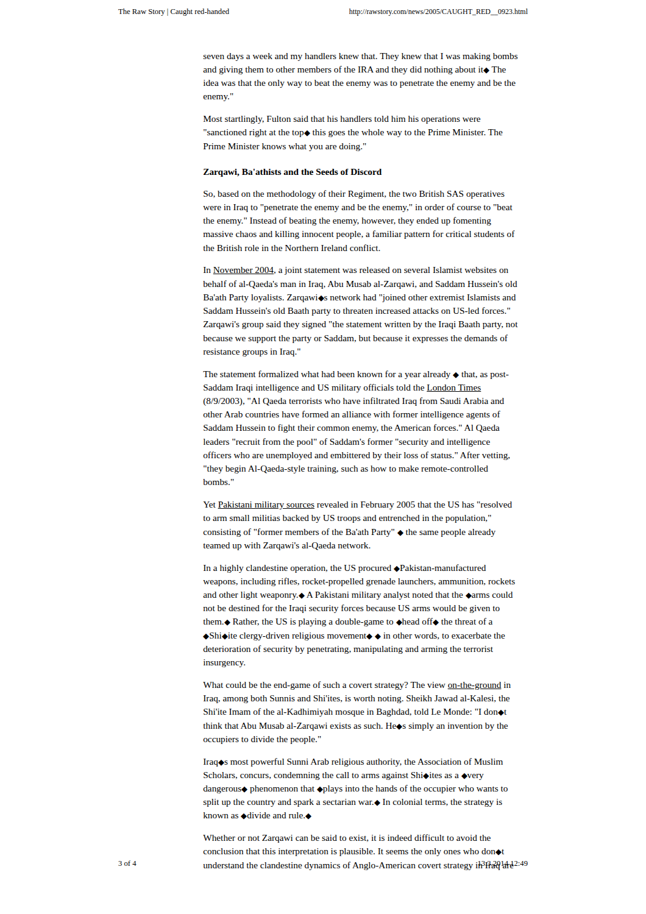The Raw Story | Caught red-handed http://rawstory.com/news/2005/CAUGHT_RED__0923.html
seven days a week and my handlers knew that. They knew that I was making bombs and giving them to other members of the IRA and they did nothing about it◆ The idea was that the only way to beat the enemy was to penetrate the enemy and be the enemy."
Most startlingly, Fulton said that his handlers told him his operations were "sanctioned right at the top◆ this goes the whole way to the Prime Minister. The Prime Minister knows what you are doing."
Zarqawi, Ba'athists and the Seeds of Discord
So, based on the methodology of their Regiment, the two British SAS operatives were in Iraq to "penetrate the enemy and be the enemy," in order of course to "beat the enemy." Instead of beating the enemy, however, they ended up fomenting massive chaos and killing innocent people, a familiar pattern for critical students of the British role in the Northern Ireland conflict.
In November 2004, a joint statement was released on several Islamist websites on behalf of al-Qaeda's man in Iraq, Abu Musab al-Zarqawi, and Saddam Hussein's old Ba'ath Party loyalists. Zarqawi◆s network had "joined other extremist Islamists and Saddam Hussein's old Baath party to threaten increased attacks on US-led forces." Zarqawi's group said they signed "the statement written by the Iraqi Baath party, not because we support the party or Saddam, but because it expresses the demands of resistance groups in Iraq."
The statement formalized what had been known for a year already ◆ that, as post-Saddam Iraqi intelligence and US military officials told the London Times (8/9/2003), "Al Qaeda terrorists who have infiltrated Iraq from Saudi Arabia and other Arab countries have formed an alliance with former intelligence agents of Saddam Hussein to fight their common enemy, the American forces." Al Qaeda leaders "recruit from the pool" of Saddam's former "security and intelligence officers who are unemployed and embittered by their loss of status." After vetting, "they begin Al-Qaeda-style training, such as how to make remote-controlled bombs."
Yet Pakistani military sources revealed in February 2005 that the US has "resolved to arm small militias backed by US troops and entrenched in the population," consisting of "former members of the Ba'ath Party" ◆ the same people already teamed up with Zarqawi's al-Qaeda network.
In a highly clandestine operation, the US procured ◆Pakistan-manufactured weapons, including rifles, rocket-propelled grenade launchers, ammunition, rockets and other light weaponry.◆ A Pakistani military analyst noted that the ◆arms could not be destined for the Iraqi security forces because US arms would be given to them.◆ Rather, the US is playing a double-game to ◆head off◆ the threat of a ◆Shi◆ite clergy-driven religious movement◆ ◆ in other words, to exacerbate the deterioration of security by penetrating, manipulating and arming the terrorist insurgency.
What could be the end-game of such a covert strategy? The view on-the-ground in Iraq, among both Sunnis and Shi'ites, is worth noting. Sheikh Jawad al-Kalesi, the Shi'ite Imam of the al-Kadhimiyah mosque in Baghdad, told Le Monde: "I don◆t think that Abu Musab al-Zarqawi exists as such. He◆s simply an invention by the occupiers to divide the people."
Iraq◆s most powerful Sunni Arab religious authority, the Association of Muslim Scholars, concurs, condemning the call to arms against Shi◆ites as a ◆very dangerous◆ phenomenon that ◆plays into the hands of the occupier who wants to split up the country and spark a sectarian war.◆ In colonial terms, the strategy is known as ◆divide and rule.◆
Whether or not Zarqawi can be said to exist, it is indeed difficult to avoid the conclusion that this interpretation is plausible. It seems the only ones who don◆t understand the clandestine dynamics of Anglo-American covert strategy in Iraq are
3 of 4 13.3.2014 12:49